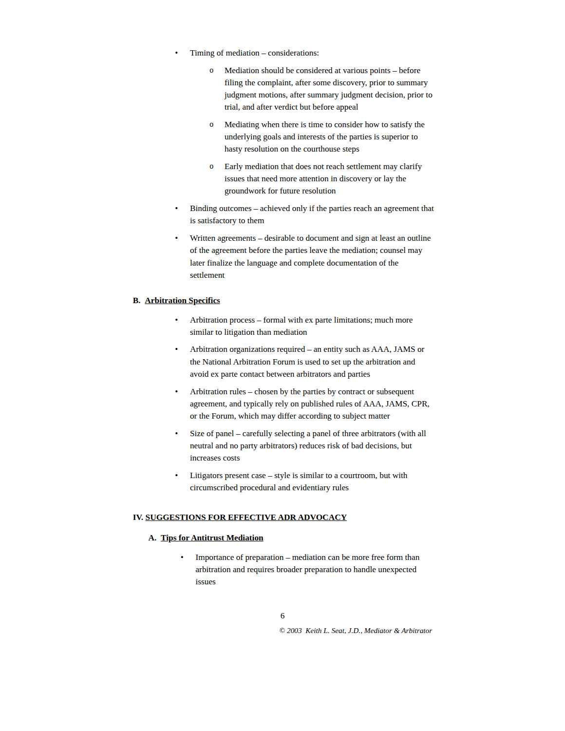Timing of mediation – considerations:
Mediation should be considered at various points – before filing the complaint, after some discovery, prior to summary judgment motions, after summary judgment decision, prior to trial, and after verdict but before appeal
Mediating when there is time to consider how to satisfy the underlying goals and interests of the parties is superior to hasty resolution on the courthouse steps
Early mediation that does not reach settlement may clarify issues that need more attention in discovery or lay the groundwork for future resolution
Binding outcomes – achieved only if the parties reach an agreement that is satisfactory to them
Written agreements – desirable to document and sign at least an outline of the agreement before the parties leave the mediation; counsel may later finalize the language and complete documentation of the settlement
B. Arbitration Specifics
Arbitration process – formal with ex parte limitations; much more similar to litigation than mediation
Arbitration organizations required – an entity such as AAA, JAMS or the National Arbitration Forum is used to set up the arbitration and avoid ex parte contact between arbitrators and parties
Arbitration rules – chosen by the parties by contract or subsequent agreement, and typically rely on published rules of AAA, JAMS, CPR, or the Forum, which may differ according to subject matter
Size of panel – carefully selecting a panel of three arbitrators (with all neutral and no party arbitrators) reduces risk of bad decisions, but increases costs
Litigators present case – style is similar to a courtroom, but with circumscribed procedural and evidentiary rules
IV. SUGGESTIONS FOR EFFECTIVE ADR ADVOCACY
A. Tips for Antitrust Mediation
Importance of preparation – mediation can be more free form than arbitration and requires broader preparation to handle unexpected issues
6
© 2003 Keith L. Seat, J.D., Mediator & Arbitrator